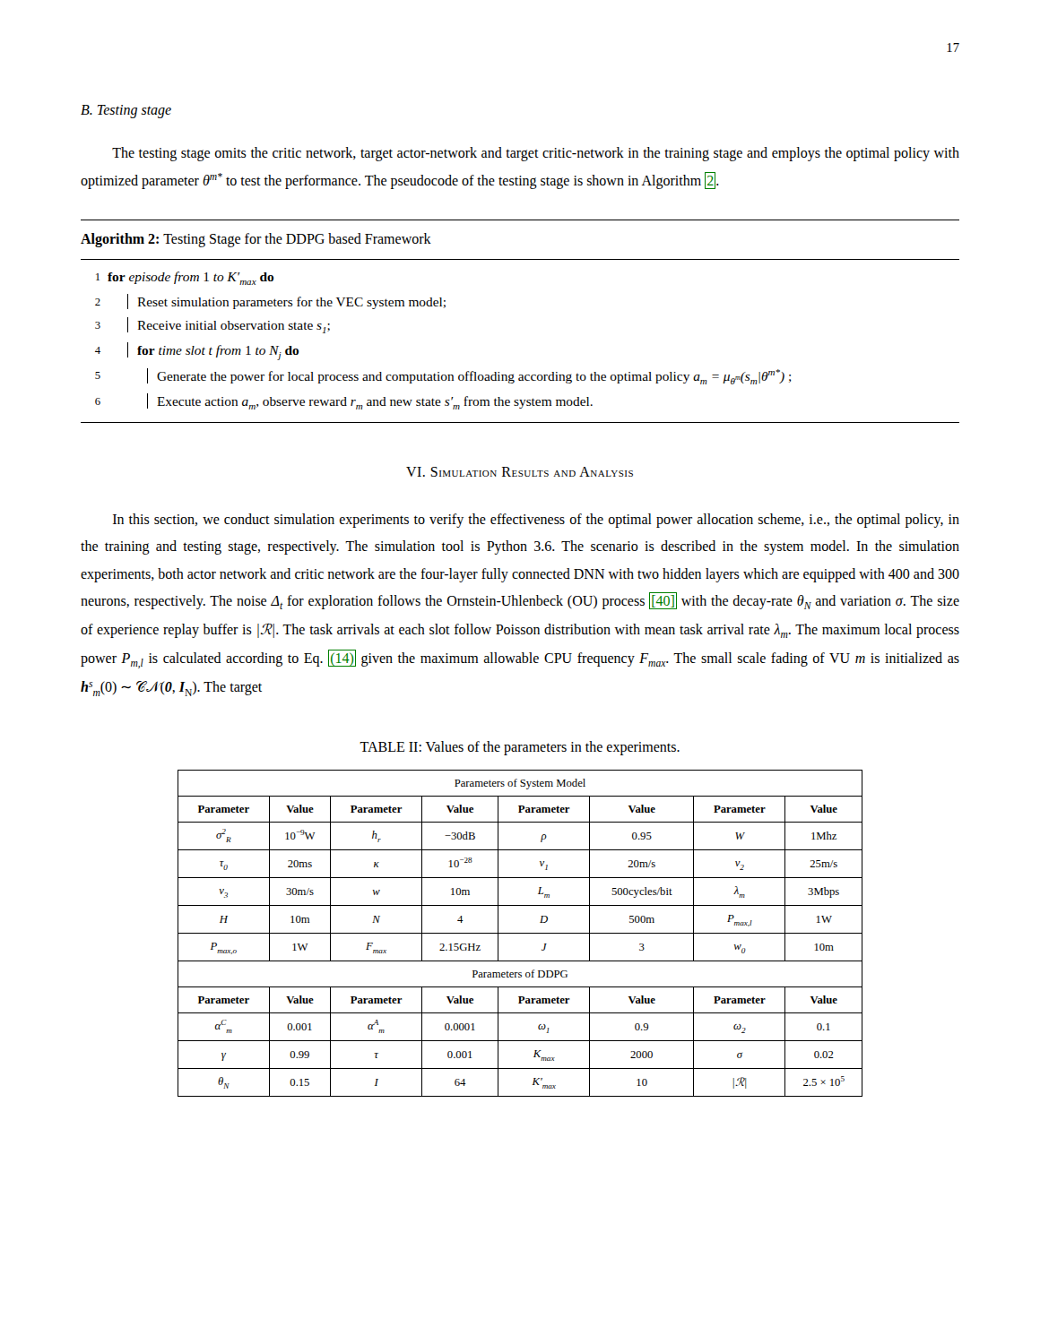17
B. Testing stage
The testing stage omits the critic network, target actor-network and target critic-network in the training stage and employs the optimal policy with optimized parameter θm* to test the performance. The pseudocode of the testing stage is shown in Algorithm 2.
Algorithm 2: Testing Stage for the DDPG based Framework
1
for episode from 1 to K′max do
2
Reset simulation parameters for the VEC system model;
3
Receive initial observation state s1;
4
for time slot t from 1 to Nj do
5
Generate the power for local process and computation offloading according to the optimal policy am = μθm(sm|θm*) ;
6
Execute action am, observe reward rm and new state s′m from the system model.
VI. Simulation Results and Analysis
In this section, we conduct simulation experiments to verify the effectiveness of the optimal power allocation scheme, i.e., the optimal policy, in the training and testing stage, respectively. The simulation tool is Python 3.6. The scenario is described in the system model. In the simulation experiments, both actor network and critic network are the four-layer fully connected DNN with two hidden layers which are equipped with 400 and 300 neurons, respectively. The noise Δt for exploration follows the Ornstein-Uhlenbeck (OU) process [40] with the decay-rate θN and variation σ. The size of experience replay buffer is |ℛ|. The task arrivals at each slot follow Poisson distribution with mean task arrival rate λm. The maximum local process power Pm,l is calculated according to Eq. (14) given the maximum allowable CPU frequency Fmax. The small scale fading of VU m is initialized as hsm(0) ∼ 𝒞𝒩(0, IN). The target
TABLE II: Values of the parameters in the experiments.
| Parameters of System Model |
| Parameter | Value | Parameter | Value | Parameter | Value | Parameter | Value |
| σ 2 R | 10 −9 W | h r | −30dB | ρ | 0.95 | W | 1Mhz |
| τ 0 | 20ms | κ | 10 −28 | v 1 | 20m/s | v 2 | 25m/s |
| v 3 | 30m/s | w | 10m | L m | 500cycles/bit | λ m | 3Mbps |
| H | 10m | N | 4 | D | 500m | P max,l | 1W |
| P max,o | 1W | F max | 2.15GHz | J | 3 | w 0 | 10m |
| Parameters of DDPG |
| Parameter | Value | Parameter | Value | Parameter | Value | Parameter | Value |
| α C m | 0.001 | α A m | 0.0001 | ω 1 | 0.9 | ω 2 | 0.1 |
| γ | 0.99 | τ | 0.001 | K max | 2000 | σ | 0.02 |
| θ N | 0.15 | I | 64 | K′ max | 10 | /ℛ/ | 2.5 × 10 5 |